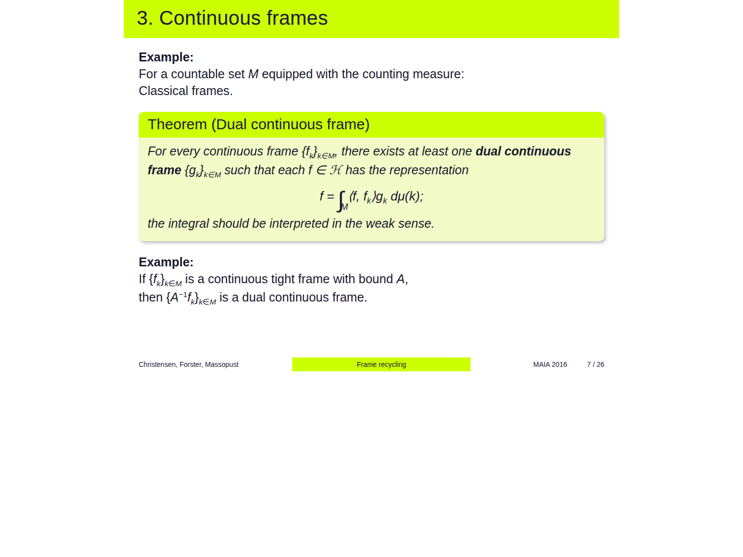3. Continuous frames
Example:
For a countable set M equipped with the counting measure:
Classical frames.
Theorem (Dual continuous frame)
For every continuous frame {fk}k∈M, there exists at least one dual continuous frame {gk}k∈M such that each f ∈ ℋ has the representation
f = ∫M ⟨f, fk⟩gk dμ(k);
the integral should be interpreted in the weak sense.
Example:
If {fk}k∈M is a continuous tight frame with bound A,
then {A−1fk}k∈M is a dual continuous frame.
Christensen, Forster, Massopust
Frame recycling
MAIA 20167 / 26